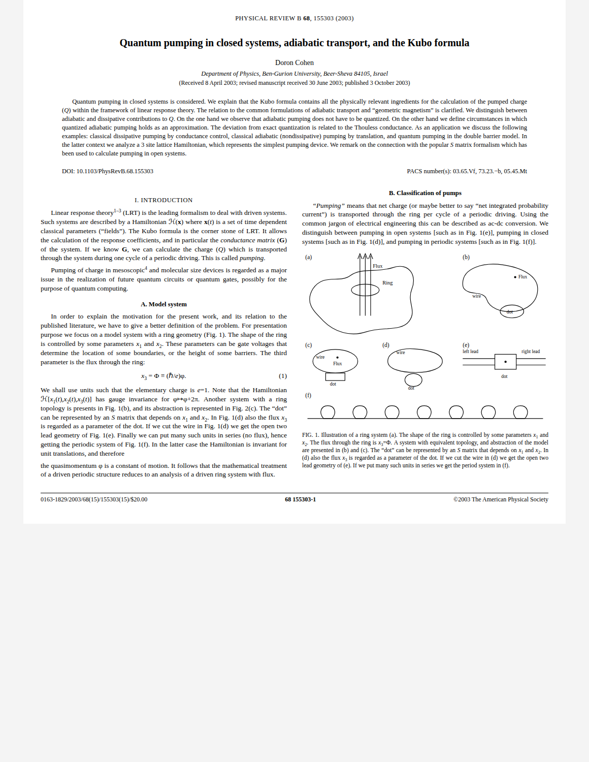PHYSICAL REVIEW B 68, 155303 (2003)
Quantum pumping in closed systems, adiabatic transport, and the Kubo formula
Doron Cohen
Department of Physics, Ben-Gurion University, Beer-Sheva 84105, Israel
(Received 8 April 2003; revised manuscript received 30 June 2003; published 3 October 2003)
Quantum pumping in closed systems is considered. We explain that the Kubo formula contains all the physically relevant ingredients for the calculation of the pumped charge (Q) within the framework of linear response theory. The relation to the common formulations of adiabatic transport and “geometric magnetism” is clarified. We distinguish between adiabatic and dissipative contributions to Q. On the one hand we observe that adiabatic pumping does not have to be quantized. On the other hand we define circumstances in which quantized adiabatic pumping holds as an approximation. The deviation from exact quantization is related to the Thouless conductance. As an application we discuss the following examples: classical dissipative pumping by conductance control, classical adiabatic (nondissipative) pumping by translation, and quantum pumping in the double barrier model. In the latter context we analyze a 3 site lattice Hamiltonian, which represents the simplest pumping device. We remark on the connection with the popular S matrix formalism which has been used to calculate pumping in open systems.
DOI: 10.1103/PhysRevB.68.155303 PACS number(s): 03.65.Vf, 73.23.−b, 05.45.Mt
I. INTRODUCTION
Linear response theory1–3 (LRT) is the leading formalism to deal with driven systems. Such systems are described by a Hamiltonian ℋ(x) where x(t) is a set of time dependent classical parameters (“fields”). The Kubo formula is the corner stone of LRT. It allows the calculation of the response coefficients, and in particular the conductance matrix (G) of the system. If we know G, we can calculate the charge (Q) which is transported through the system during one cycle of a periodic driving. This is called pumping.
Pumping of charge in mesoscopic4 and molecular size devices is regarded as a major issue in the realization of future quantum circuits or quantum gates, possibly for the purpose of quantum computing.
A. Model system
In order to explain the motivation for the present work, and its relation to the published literature, we have to give a better definition of the problem. For presentation purpose we focus on a model system with a ring geometry (Fig. 1). The shape of the ring is controlled by some parameters x1 and x2. These parameters can be gate voltages that determine the location of some boundaries, or the height of some barriers. The third parameter is the flux through the ring:
x3 = Φ ≡ (ℏ/e)φ. (1)
We shall use units such that the elementary charge is e=1. Note that the Hamiltonian ℋ[x1(t),x2(t),x3(t)] has gauge invariance for φ↦φ+2π. Another system with a ring topology is presents in Fig. 1(b), and its abstraction is represented in Fig. 2(c). The “dot” can be represented by an S matrix that depends on x1 and x2. In Fig. 1(d) also the flux x3 is regarded as a parameter of the dot. If we cut the wire in Fig. 1(d) we get the open two lead geometry of Fig. 1(e). Finally we can put many such units in series (no flux), hence getting the periodic system of Fig. 1(f). In the latter case the Hamiltonian is invariant for unit translations, and therefore
the quasimomentum φ is a constant of motion. It follows that the mathematical treatment of a driven periodic structure reduces to an analysis of a driven ring system with flux.
B. Classification of pumps
“Pumping” means that net charge (or maybe better to say “net integrated probability current”) is transported through the ring per cycle of a periodic driving. Using the common jargon of electrical engineering this can be described as ac-dc conversion. We distinguish between pumping in open systems [such as in Fig. 1(e)], pumping in closed systems [such as in Fig. 1(d)], and pumping in periodic systems [such as in Fig. 1(f)].
(a) Flux Ring (b) Flux wire dot (c) wire Flux dot (d) wire dot (e) left lead right lead dot (f)
FIG. 1. Illustration of a ring system (a). The shape of the ring is controlled by some parameters x1 and x2. The flux through the ring is x3=Φ. A system with equivalent topology, and abstraction of the model are presented in (b) and (c). The “dot” can be represented by an S matrix that depends on x1 and x2. In (d) also the flux x3 is regarded as a parameter of the dot. If we cut the wire in (d) we get the open two lead geometry of (e). If we put many such units in series we get the period system in (f).
0163-1829/2003/68(15)/155303(15)/$20.00 68 155303-1 ©2003 The American Physical Society